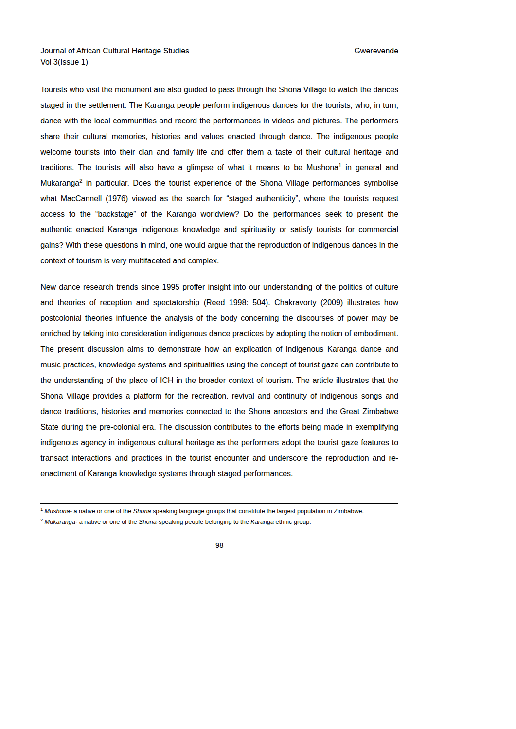Journal of African Cultural Heritage Studies
Vol 3(Issue 1)
Gwerevende
Tourists who visit the monument are also guided to pass through the Shona Village to watch the dances staged in the settlement. The Karanga people perform indigenous dances for the tourists, who, in turn, dance with the local communities and record the performances in videos and pictures. The performers share their cultural memories, histories and values enacted through dance. The indigenous people welcome tourists into their clan and family life and offer them a taste of their cultural heritage and traditions. The tourists will also have a glimpse of what it means to be Mushona1 in general and Mukaranga2 in particular. Does the tourist experience of the Shona Village performances symbolise what MacCannell (1976) viewed as the search for “staged authenticity”, where the tourists request access to the “backstage” of the Karanga worldview? Do the performances seek to present the authentic enacted Karanga indigenous knowledge and spirituality or satisfy tourists for commercial gains? With these questions in mind, one would argue that the reproduction of indigenous dances in the context of tourism is very multifaceted and complex.
New dance research trends since 1995 proffer insight into our understanding of the politics of culture and theories of reception and spectatorship (Reed 1998: 504). Chakravorty (2009) illustrates how postcolonial theories influence the analysis of the body concerning the discourses of power may be enriched by taking into consideration indigenous dance practices by adopting the notion of embodiment. The present discussion aims to demonstrate how an explication of indigenous Karanga dance and music practices, knowledge systems and spiritualities using the concept of tourist gaze can contribute to the understanding of the place of ICH in the broader context of tourism. The article illustrates that the Shona Village provides a platform for the recreation, revival and continuity of indigenous songs and dance traditions, histories and memories connected to the Shona ancestors and the Great Zimbabwe State during the pre-colonial era. The discussion contributes to the efforts being made in exemplifying indigenous agency in indigenous cultural heritage as the performers adopt the tourist gaze features to transact interactions and practices in the tourist encounter and underscore the reproduction and re-enactment of Karanga knowledge systems through staged performances.
1 Mushona- a native or one of the Shona speaking language groups that constitute the largest population in Zimbabwe.
2 Mukaranga- a native or one of the Shona-speaking people belonging to the Karanga ethnic group.
98